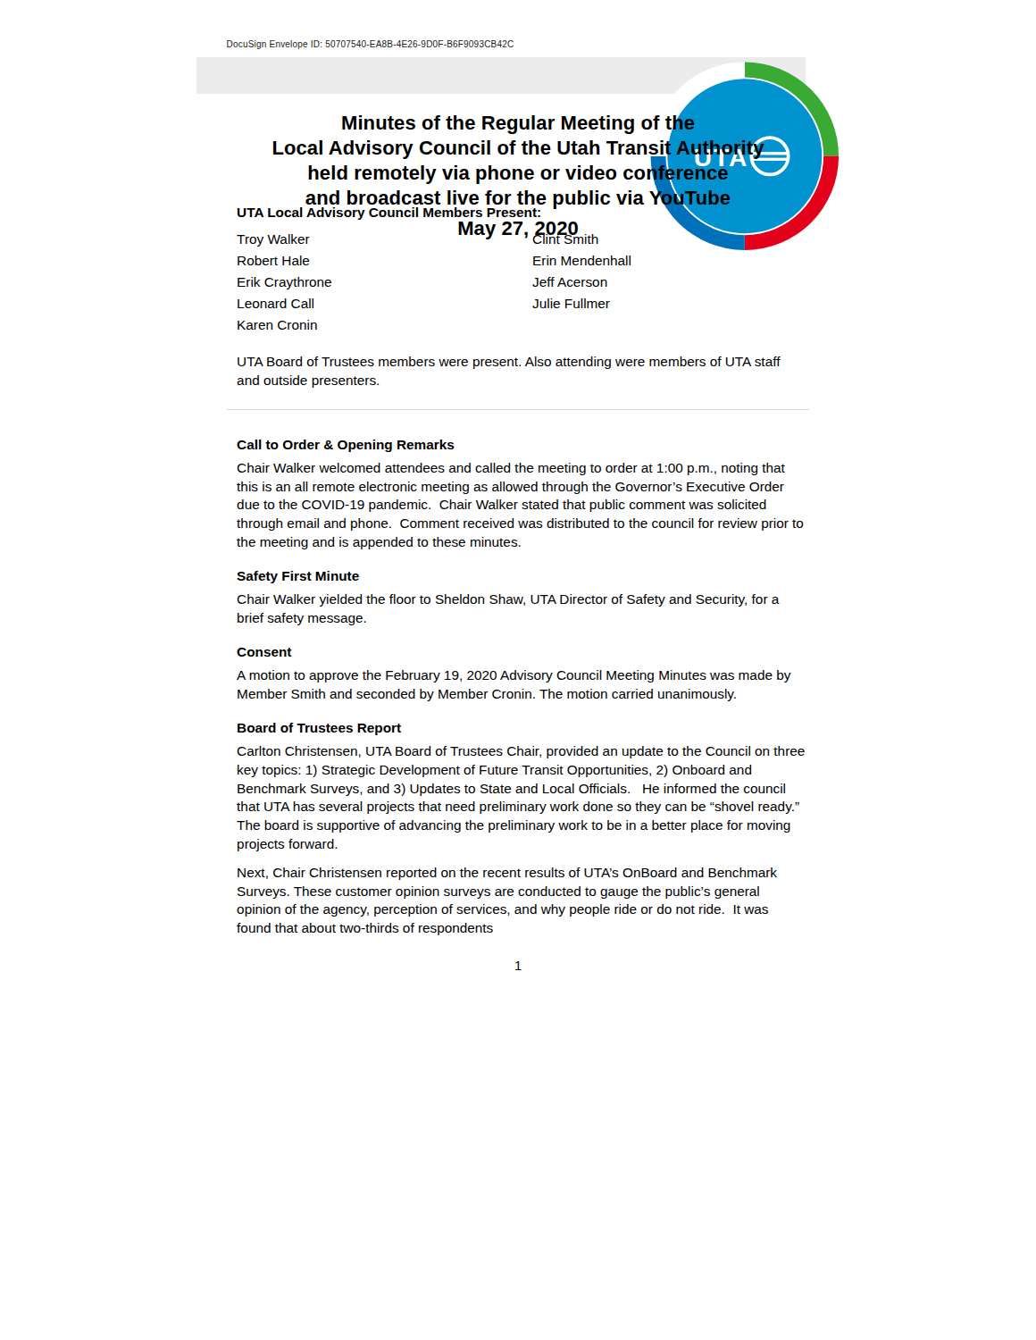DocuSign Envelope ID: 50707540-EA8B-4E26-9D0F-B6F9093CB42C
UTA
Minutes of the Regular Meeting of the
Local Advisory Council of the Utah Transit Authority
held remotely via phone or video conference
and broadcast live for the public via YouTube
May 27, 2020
UTA Local Advisory Council Members Present:
| Troy Walker | Clint Smith |
| Robert Hale | Erin Mendenhall |
| Erik Craythrone | Jeff Acerson |
| Leonard Call | Julie Fullmer |
| Karen Cronin | |
UTA Board of Trustees members were present. Also attending were members of UTA staff and outside presenters.
Call to Order & Opening Remarks
Chair Walker welcomed attendees and called the meeting to order at 1:00 p.m., noting that this is an all remote electronic meeting as allowed through the Governor’s Executive Order due to the COVID-19 pandemic. Chair Walker stated that public comment was solicited through email and phone. Comment received was distributed to the council for review prior to the meeting and is appended to these minutes.
Safety First Minute
Chair Walker yielded the floor to Sheldon Shaw, UTA Director of Safety and Security, for a brief safety message.
Consent
A motion to approve the February 19, 2020 Advisory Council Meeting Minutes was made by Member Smith and seconded by Member Cronin. The motion carried unanimously.
Board of Trustees Report
Carlton Christensen, UTA Board of Trustees Chair, provided an update to the Council on three key topics: 1) Strategic Development of Future Transit Opportunities, 2) Onboard and Benchmark Surveys, and 3) Updates to State and Local Officials. He informed the council that UTA has several projects that need preliminary work done so they can be “shovel ready.” The board is supportive of advancing the preliminary work to be in a better place for moving projects forward.
Next, Chair Christensen reported on the recent results of UTA’s OnBoard and Benchmark Surveys. These customer opinion surveys are conducted to gauge the public’s general opinion of the agency, perception of services, and why people ride or do not ride. It was found that about two-thirds of respondents
1